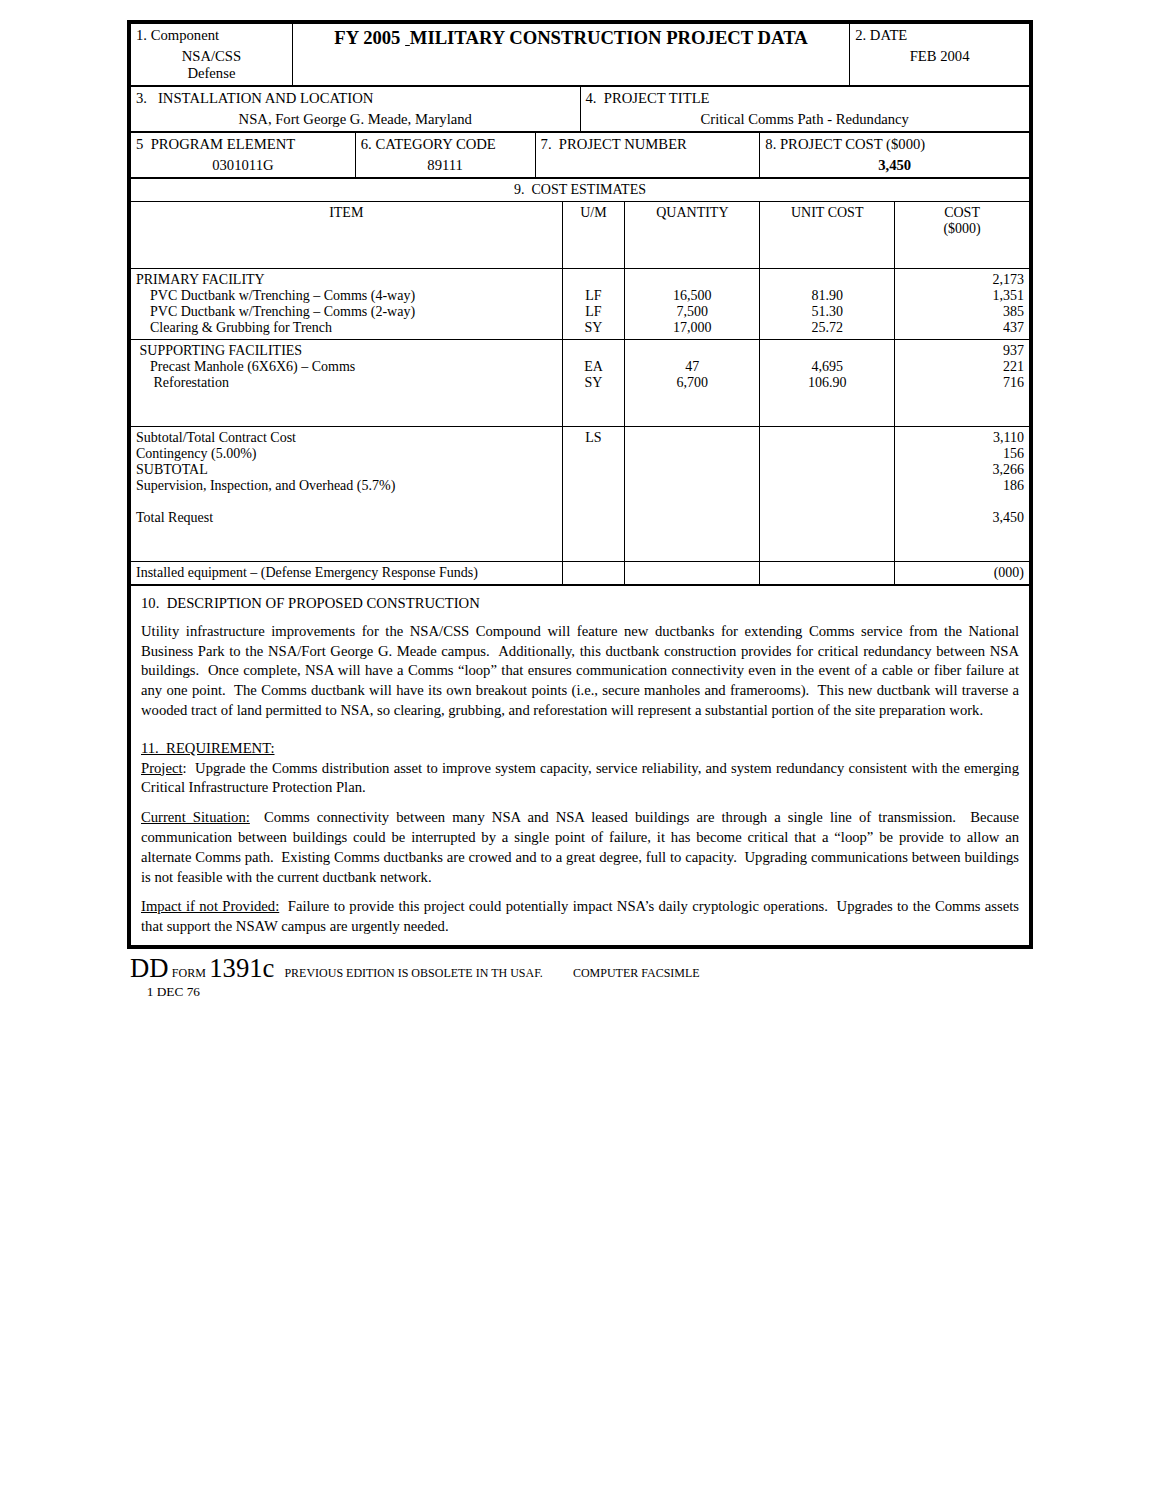| 1. Component NSA/CSS Defense | FY 2005 MILITARY CONSTRUCTION PROJECT DATA | 2. DATE FEB 2004 |
| 3. INSTALLATION AND LOCATION NSA, Fort George G. Meade, Maryland | 4. PROJECT TITLE Critical Comms Path - Redundancy |
| 5 PROGRAM ELEMENT 0301011G | 6. CATEGORY CODE 89111 | 7. PROJECT NUMBER | 8. PROJECT COST ($000) 3,450 |
| 9. COST ESTIMATES |
| ITEM | U/M | QUANTITY | UNIT COST | COST ($000) |
| PRIMARY FACILITY PVC Ductbank w/Trenching – Comms (4-way) PVC Ductbank w/Trenching – Comms (2-way) Clearing & Grubbing for Trench | LF LF SY | 16,500 7,500 17,000 | 81.90 51.30 25.72 | 2,173 1,351 385 437 |
| SUPPORTING FACILITIES Precast Manhole (6X6X6) – Comms Reforestation | EA SY | 47 6,700 | 4,695 106.90 | 937 221 716 |
| Subtotal/Total Contract Cost Contingency (5.00%) SUBTOTAL Supervision, Inspection, and Overhead (5.7%) Total Request | LS | | | 3,110 156 3,266 186 3,450 |
| Installed equipment – (Defense Emergency Response Funds) | | | | (000) |
| 10. DESCRIPTION OF PROPOSED CONSTRUCTION Utility infrastructure improvements for the NSA/CSS Compound will feature new ductbanks for extending Comms service from the National Business Park to the NSA/Fort George G. Meade campus. Additionally, this ductbank construction provides for critical redundancy between NSA buildings. Once complete, NSA will have a Comms “loop” that ensures communication connectivity even in the event of a cable or fiber failure at any one point. The Comms ductbank will have its own breakout points (i.e., secure manholes and framerooms). This new ductbank will traverse a wooded tract of land permitted to NSA, so clearing, grubbing, and reforestation will represent a substantial portion of the site preparation work. 11. REQUIREMENT: Project : Upgrade the Comms distribution asset to improve system capacity, service reliability, and system redundancy consistent with the emerging Critical Infrastructure Protection Plan. Current Situation: Comms connectivity between many NSA and NSA leased buildings are through a single line of transmission. Because communication between buildings could be interrupted by a single point of failure, it has become critical that a “loop” be provide to allow an alternate Comms path. Existing Comms ductbanks are crowed and to a great degree, full to capacity. Upgrading communications between buildings is not feasible with the current ductbank network. Impact if not Provided: Failure to provide this project could potentially impact NSA’s daily cryptologic operations. Upgrades to the Comms assets that support the NSAW campus are urgently needed. |
DD FORM 1391c PREVIOUS EDITION IS OBSOLETE IN TH USAF. COMPUTER FACSIMLE
1 DEC 76